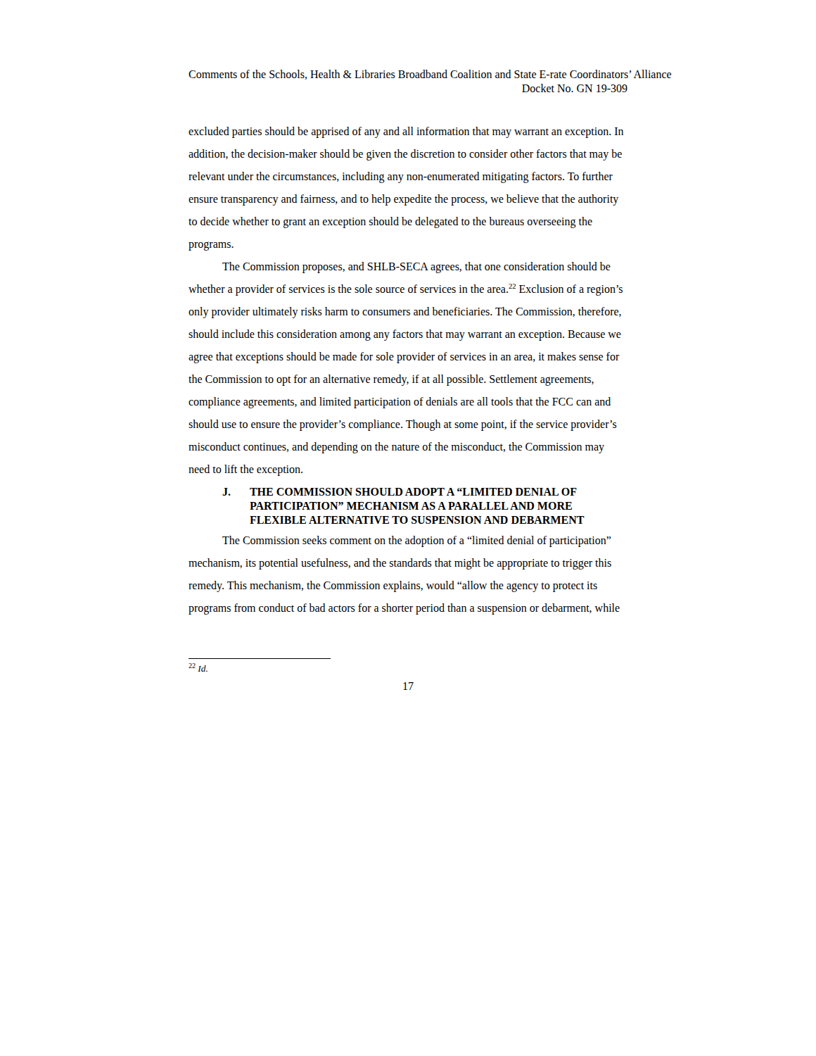Comments of the Schools, Health & Libraries Broadband Coalition and State E-rate Coordinators’ Alliance
Docket No. GN 19-309
excluded parties should be apprised of any and all information that may warrant an exception. In addition, the decision-maker should be given the discretion to consider other factors that may be relevant under the circumstances, including any non-enumerated mitigating factors. To further ensure transparency and fairness, and to help expedite the process, we believe that the authority to decide whether to grant an exception should be delegated to the bureaus overseeing the programs.
The Commission proposes, and SHLB-SECA agrees, that one consideration should be whether a provider of services is the sole source of services in the area.22 Exclusion of a region’s only provider ultimately risks harm to consumers and beneficiaries. The Commission, therefore, should include this consideration among any factors that may warrant an exception. Because we agree that exceptions should be made for sole provider of services in an area, it makes sense for the Commission to opt for an alternative remedy, if at all possible. Settlement agreements, compliance agreements, and limited participation of denials are all tools that the FCC can and should use to ensure the provider’s compliance. Though at some point, if the service provider’s misconduct continues, and depending on the nature of the misconduct, the Commission may need to lift the exception.
J.
The Commission Should Adopt a “Limited Denial of Participation” Mechanism as a Parallel and More Flexible Alternative to Suspension and Debarment
The Commission seeks comment on the adoption of a “limited denial of participation” mechanism, its potential usefulness, and the standards that might be appropriate to trigger this remedy. This mechanism, the Commission explains, would “allow the agency to protect its programs from conduct of bad actors for a shorter period than a suspension or debarment, while
22 Id.
17